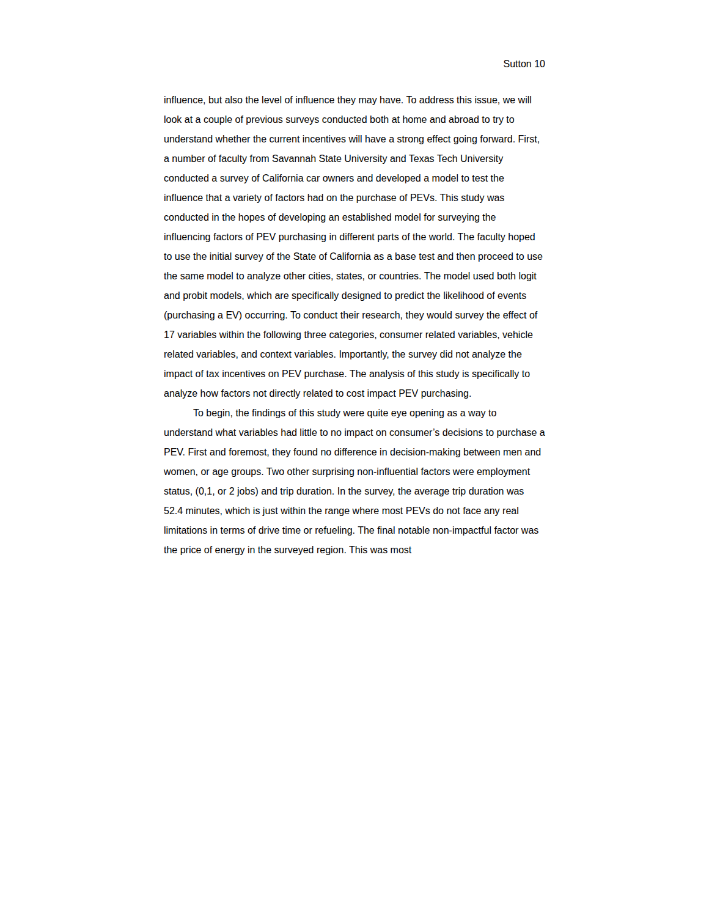Sutton 10
influence, but also the level of influence they may have. To address this issue, we will look at a couple of previous surveys conducted both at home and abroad to try to understand whether the current incentives will have a strong effect going forward. First, a number of faculty from Savannah State University and Texas Tech University conducted a survey of California car owners and developed a model to test the influence that a variety of factors had on the purchase of PEVs. This study was conducted in the hopes of developing an established model for surveying the influencing factors of PEV purchasing in different parts of the world. The faculty hoped to use the initial survey of the State of California as a base test and then proceed to use the same model to analyze other cities, states, or countries. The model used both logit and probit models, which are specifically designed to predict the likelihood of events (purchasing a EV) occurring. To conduct their research, they would survey the effect of 17 variables within the following three categories, consumer related variables, vehicle related variables, and context variables. Importantly, the survey did not analyze the impact of tax incentives on PEV purchase. The analysis of this study is specifically to analyze how factors not directly related to cost impact PEV purchasing.
To begin, the findings of this study were quite eye opening as a way to understand what variables had little to no impact on consumer’s decisions to purchase a PEV. First and foremost, they found no difference in decision-making between men and women, or age groups. Two other surprising non-influential factors were employment status, (0,1, or 2 jobs) and trip duration. In the survey, the average trip duration was 52.4 minutes, which is just within the range where most PEVs do not face any real limitations in terms of drive time or refueling. The final notable non-impactful factor was the price of energy in the surveyed region. This was most